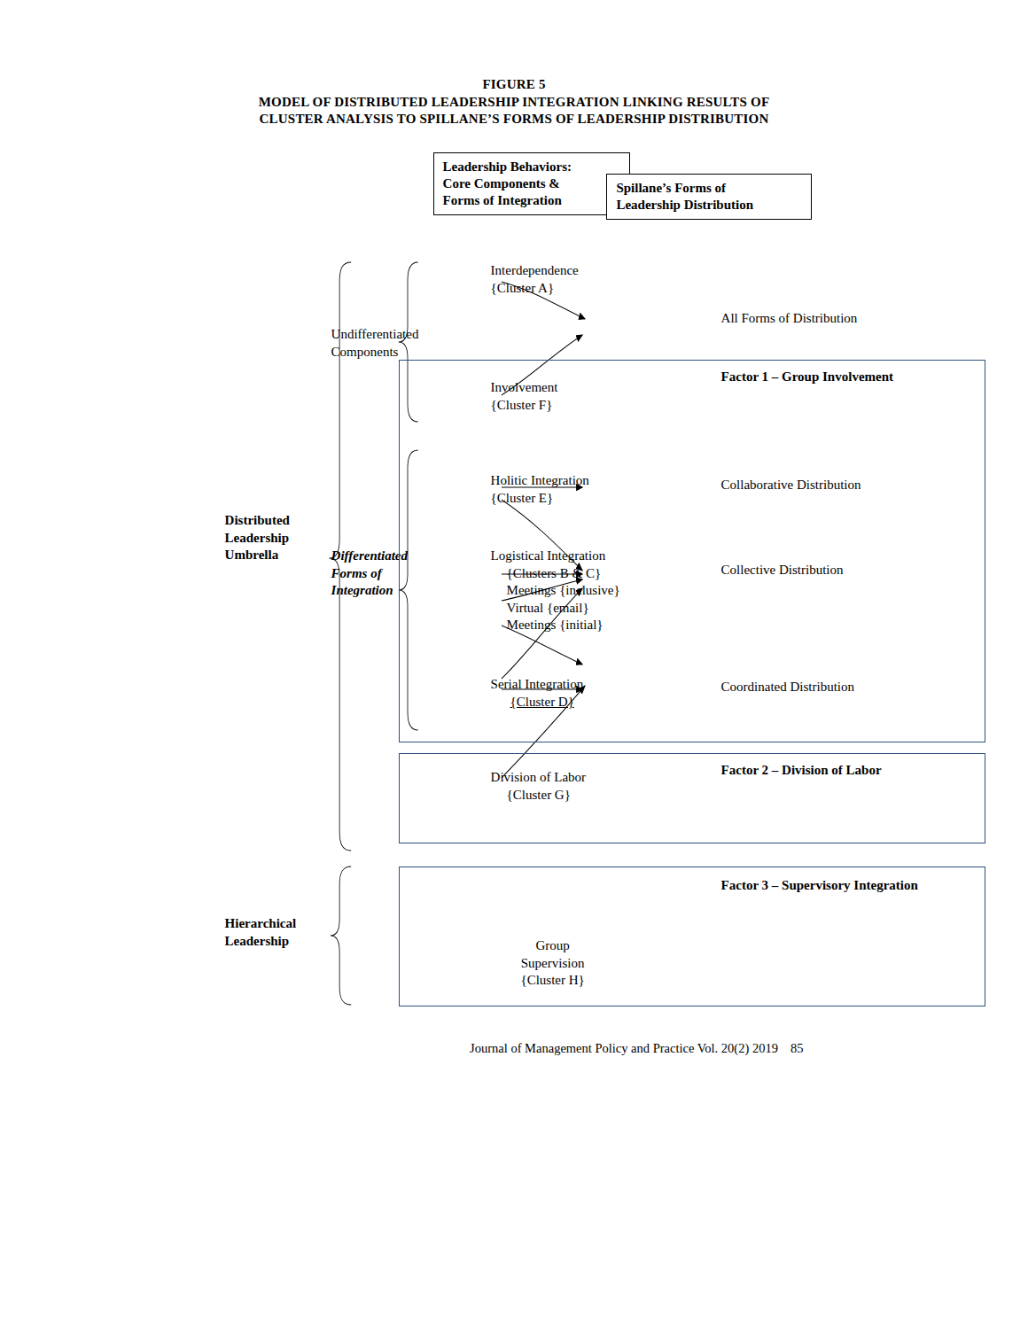FIGURE 5 MODEL OF DISTRIBUTED LEADERSHIP INTEGRATION LINKING RESULTS OF CLUSTER ANALYSIS TO SPILLANE’S FORMS OF LEADERSHIP DISTRIBUTION
Leadership Behaviors:
Core Components &
Forms of Integration
Spillane’s Forms of
Leadership Distribution
Distributed
Leadership
Umbrella
Hierarchical
Leadership
Undifferentiated
Components
Differentiated
Forms of
Integration
Interdependence
{Cluster A}
Involvement
{Cluster F}
Holitic Integration
{Cluster E}
Logistical Integration
{Clusters B & C}
Meetings {inclusive}
Virtual {email}
Meetings {initial}
Serial Integration
{Cluster D}
Division of Labor
{Cluster G}
Group
Supervision
{Cluster H}
All Forms of Distribution
Collaborative Distribution
Collective Distribution
Coordinated Distribution
Factor 1 – Group Involvement
Factor 2 – Division of Labor
Factor 3 – Supervisory Integration
Journal of Management Policy and Practice Vol. 20(2) 201985